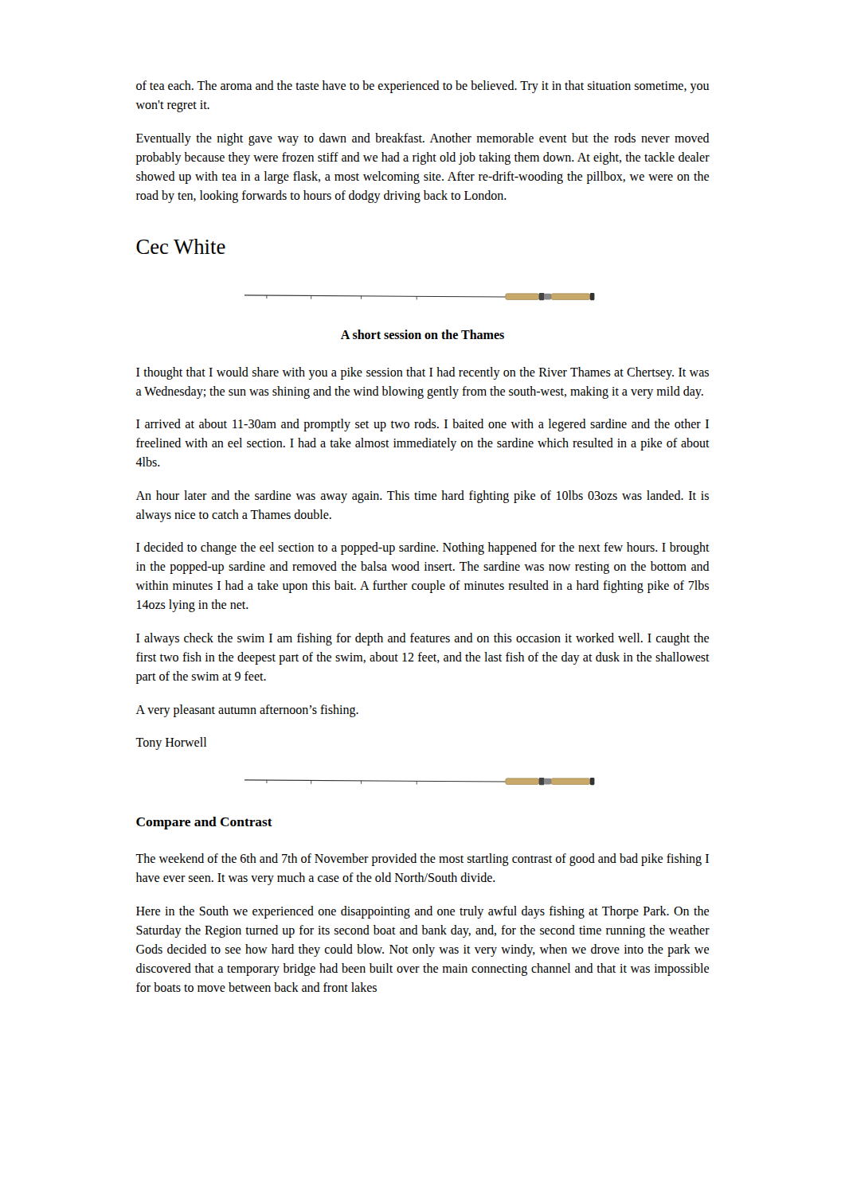of tea each. The aroma and the taste have to be experienced to be believed. Try it in that situation sometime, you won't regret it.
Eventually the night gave way to dawn and breakfast. Another memorable event but the rods never moved probably because they were frozen stiff and we had a right old job taking them down. At eight, the tackle dealer showed up with tea in a large flask, a most welcoming site. After re-drift-wooding the pillbox, we were on the road by ten, looking forwards to hours of dodgy driving back to London.
Cec White
A short session on the Thames
I thought that I would share with you a pike session that I had recently on the River Thames at Chertsey. It was a Wednesday; the sun was shining and the wind blowing gently from the south-west, making it a very mild day.
I arrived at about 11-30am and promptly set up two rods. I baited one with a legered sardine and the other I freelined with an eel section. I had a take almost immediately on the sardine which resulted in a pike of about 4lbs.
An hour later and the sardine was away again. This time hard fighting pike of 10lbs 03ozs was landed. It is always nice to catch a Thames double.
I decided to change the eel section to a popped-up sardine. Nothing happened for the next few hours. I brought in the popped-up sardine and removed the balsa wood insert. The sardine was now resting on the bottom and within minutes I had a take upon this bait. A further couple of minutes resulted in a hard fighting pike of 7lbs 14ozs lying in the net.
I always check the swim I am fishing for depth and features and on this occasion it worked well. I caught the first two fish in the deepest part of the swim, about 12 feet, and the last fish of the day at dusk in the shallowest part of the swim at 9 feet.
A very pleasant autumn afternoon’s fishing.
Tony Horwell
Compare and Contrast
The weekend of the 6th and 7th of November provided the most startling contrast of good and bad pike fishing I have ever seen. It was very much a case of the old North/South divide.
Here in the South we experienced one disappointing and one truly awful days fishing at Thorpe Park. On the Saturday the Region turned up for its second boat and bank day, and, for the second time running the weather Gods decided to see how hard they could blow. Not only was it very windy, when we drove into the park we discovered that a temporary bridge had been built over the main connecting channel and that it was impossible for boats to move between back and front lakes